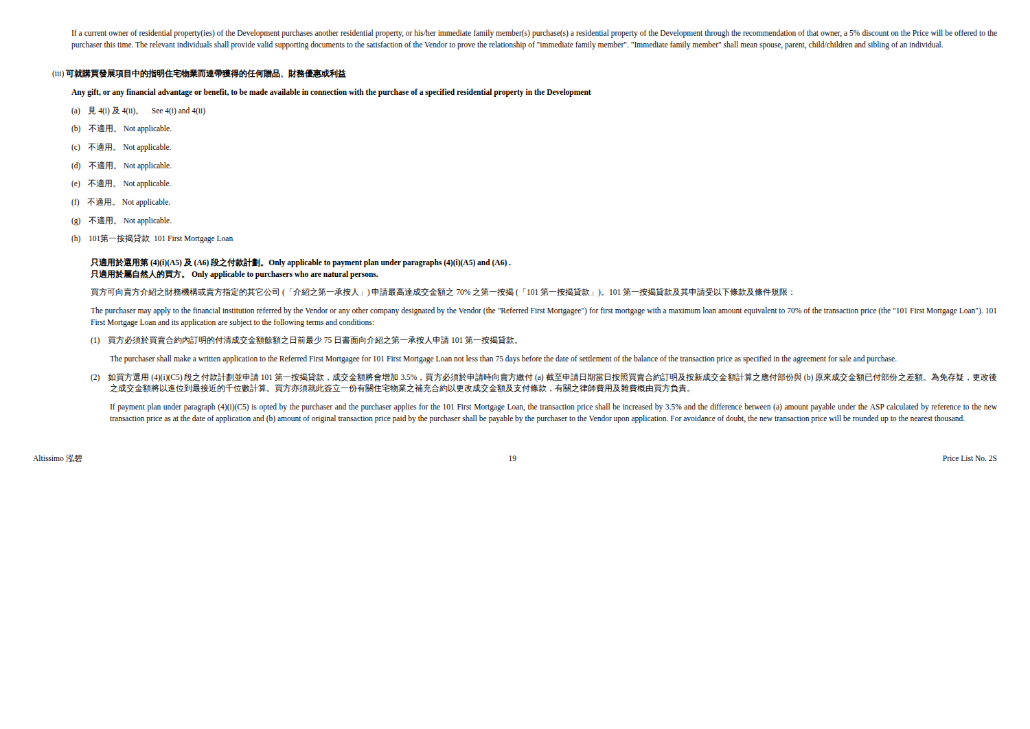If a current owner of residential property(ies) of the Development purchases another residential property, or his/her immediate family member(s) purchase(s) a residential property of the Development through the recommendation of that owner, a 5% discount on the Price will be offered to the purchaser this time. The relevant individuals shall provide valid supporting documents to the satisfaction of the Vendor to prove the relationship of "immediate family member". "Immediate family member" shall mean spouse, parent, child/children and sibling of an individual.
(iii) 可就購買發展項目中的指明住宅物業而連帶獲得的任何贈品、財務優惠或利益
Any gift, or any financial advantage or benefit, to be made available in connection with the purchase of a specified residential property in the Development
(a) 見 4(i) 及 4(ii)。 See 4(i) and 4(ii)
(b) 不適用。 Not applicable.
(c) 不適用。 Not applicable.
(d) 不適用。 Not applicable.
(e) 不適用。 Not applicable.
(f) 不適用。 Not applicable.
(g) 不適用。 Not applicable.
(h) 101第一按揭貸款 101 First Mortgage Loan
只適用於選用第 (4)(i)(A5) 及 (A6) 段之付款計劃。Only applicable to payment plan under paragraphs (4)(i)(A5) and (A6) .
只適用於屬自然人的買方。 Only applicable to purchasers who are natural persons.
買方可向賣方介紹之財務機構或賣方指定的其它公司 (「介紹之第一承按人」) 申請最高達成交金額之 70% 之第一按揭 (「101 第一按揭貸款」)。101 第一按揭貸款及其申請受以下條款及條件規限：
The purchaser may apply to the financial institution referred by the Vendor or any other company designated by the Vendor (the "Referred First Mortgagee") for first mortgage with a maximum loan amount equivalent to 70% of the transaction price (the "101 First Mortgage Loan"). 101 First Mortgage Loan and its application are subject to the following terms and conditions:
(1) 買方必須於買賣合約內訂明的付清成交金額餘額之日前最少 75 日書面向介紹之第一承按人申請 101 第一按揭貸款。
The purchaser shall make a written application to the Referred First Mortgagee for 101 First Mortgage Loan not less than 75 days before the date of settlement of the balance of the transaction price as specified in the agreement for sale and purchase.
(2) 如買方選用 (4)(i)(C5) 段之付款計劃並申請 101 第一按揭貸款，成交金額將會增加 3.5%，買方必須於申請時向賣方繳付 (a) 截至申請日期當日按照買賣合約訂明及按新成交金額計算之應付部份與 (b) 原來成交金額已付部份之差額。為免存疑，更改後之成交金額將以進位到最接近的千位數計算。買方亦須就此簽立一份有關住宅物業之補充合約以更改成交金額及支付條款，有關之律師費用及雜費概由買方負責。
If payment plan under paragraph (4)(i)(C5) is opted by the purchaser and the purchaser applies for the 101 First Mortgage Loan, the transaction price shall be increased by 3.5% and the difference between (a) amount payable under the ASP calculated by reference to the new transaction price as at the date of application and (b) amount of original transaction price paid by the purchaser shall be payable by the purchaser to the Vendor upon application. For avoidance of doubt, the new transaction price will be rounded up to the nearest thousand.
Altissimo 泓碧 19 Price List No. 2S